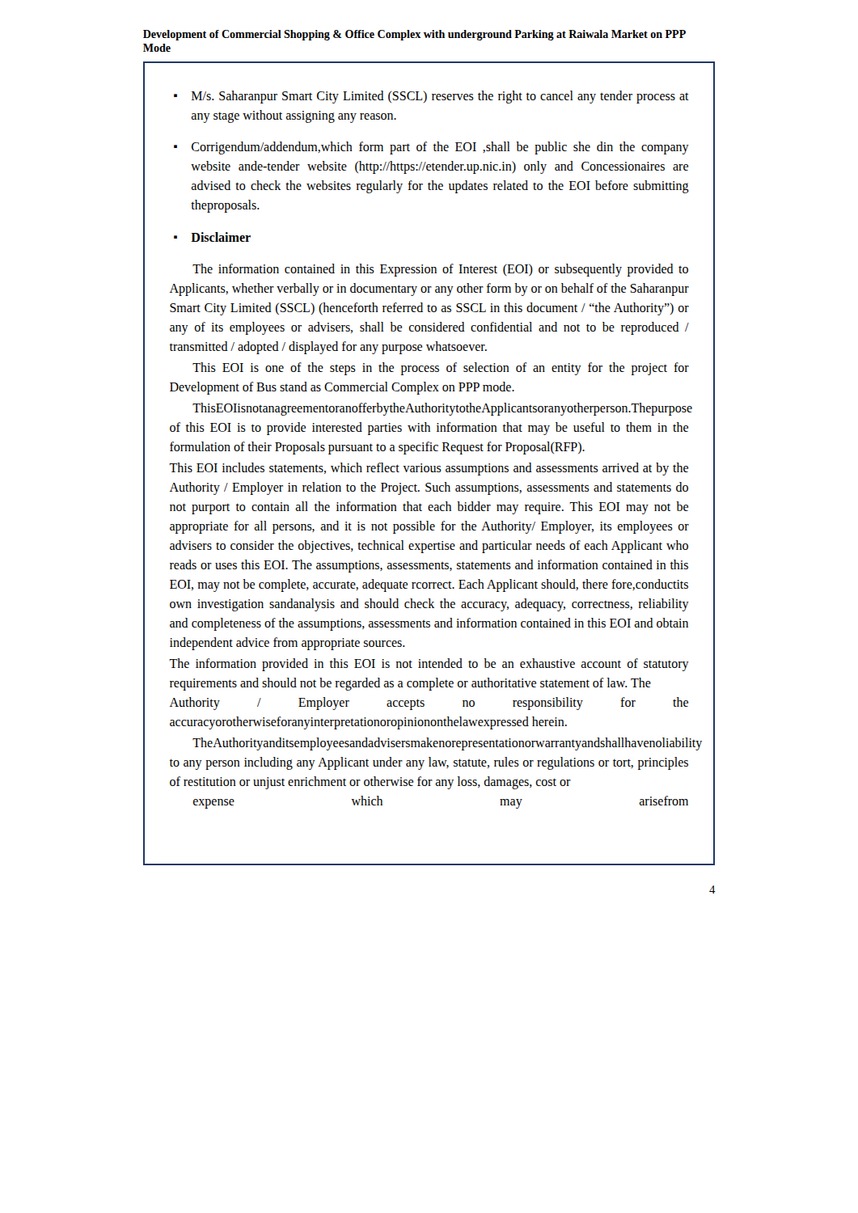Development of Commercial Shopping & Office Complex with underground Parking at Raiwala Market on PPP Mode
M/s. Saharanpur Smart City Limited (SSCL) reserves the right to cancel any tender process at any stage without assigning any reason.
Corrigendum/addendum,which form part of the EOI ,shall be public she din the company website ande-tender website (http://https://etender.up.nic.in) only and Concessionaires are advised to check the websites regularly for the updates related to the EOI before submitting theproposals.
Disclaimer
The information contained in this Expression of Interest (EOI) or subsequently provided to Applicants, whether verbally or in documentary or any other form by or on behalf of the Saharanpur Smart City Limited (SSCL) (henceforth referred to as SSCL in this document / “the Authority”) or any of its employees or advisers, shall be considered confidential and not to be reproduced / transmitted / adopted / displayed for any purpose whatsoever.
This EOI is one of the steps in the process of selection of an entity for the project for Development of Bus stand as Commercial Complex on PPP mode.
ThisEOIisnotanagreementoranofferbytheAuthoritytotheApplicantsoranyotherperson.Thepurpose of this EOI is to provide interested parties with information that may be useful to them in the formulation of their Proposals pursuant to a specific Request for Proposal(RFP).
This EOI includes statements, which reflect various assumptions and assessments arrived at by the Authority / Employer in relation to the Project. Such assumptions, assessments and statements do not purport to contain all the information that each bidder may require. This EOI may not be appropriate for all persons, and it is not possible for the Authority/ Employer, its employees or advisers to consider the objectives, technical expertise and particular needs of each Applicant who reads or uses this EOI. The assumptions, assessments, statements and information contained in this EOI, may not be complete, accurate, adequate rcorrect. Each Applicant should, there fore,conductits own investigation sandanalysis and should check the accuracy, adequacy, correctness, reliability and completeness of the assumptions, assessments and information contained in this EOI and obtain independent advice from appropriate sources.
The information provided in this EOI is not intended to be an exhaustive account of statutory requirements and should not be regarded as a complete or authoritative statement of law. The Authority / Employer accepts no responsibility for the accuracyorotherwiseforanyinterpretationoropiniononthelawexpressed herein.
TheAuthorityanditsemployeesandadvisersmakenorepresentationorwarrantyandshallhavenoliability to any person including any Applicant under any law, statute, rules or regulations or tort, principles of restitution or unjust enrichment or otherwise for any loss, damages, cost or expense which may arisefrom
4